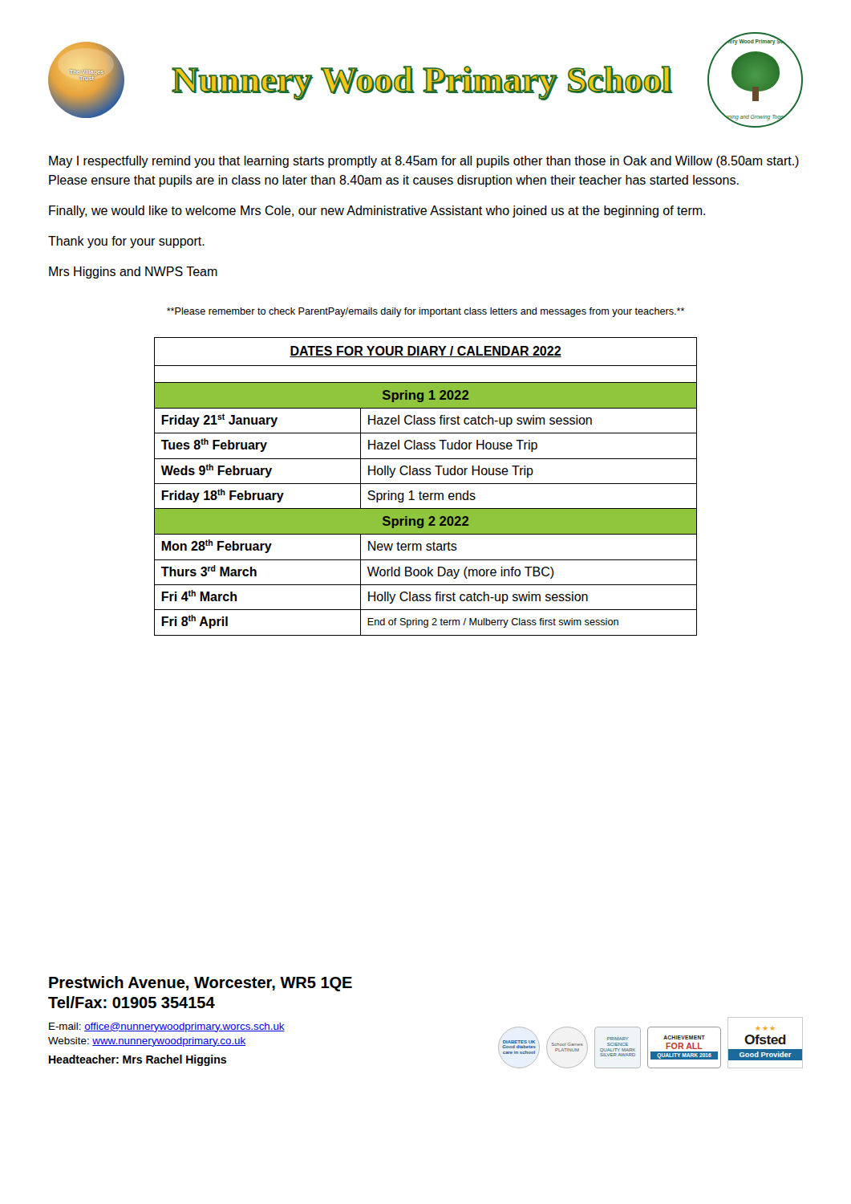The Villages Trust
Nunnery Wood Primary School
Nunnery Wood Primary School
Learning and Growing Together
May I respectfully remind you that learning starts promptly at 8.45am for all pupils other than those in Oak and Willow (8.50am start.) Please ensure that pupils are in class no later than 8.40am as it causes disruption when their teacher has started lessons.
Finally, we would like to welcome Mrs Cole, our new Administrative Assistant who joined us at the beginning of term.
Thank you for your support.
Mrs Higgins and NWPS Team
**Please remember to check ParentPay/emails daily for important class letters and messages from your teachers.**
| DATES FOR YOUR DIARY / CALENDAR 2022 |
| Spring 1 2022 |
| Friday 21 st January | Hazel Class first catch-up swim session |
| Tues 8 th February | Hazel Class Tudor House Trip |
| Weds 9 th February | Holly Class Tudor House Trip |
| Friday 18 th February | Spring 1 term ends |
| Spring 2 2022 |
| Mon 28 th February | New term starts |
| Thurs 3 rd March | World Book Day (more info TBC) |
| Fri 4 th March | Holly Class first catch-up swim session |
| Fri 8 th April | End of Spring 2 term / Mulberry Class first swim session |
Prestwich Avenue, Worcester, WR5 1QE
Tel/Fax: 01905 354154
E-mail: office@nunnerywoodprimary.worcs.sch.uk
Website: www.nunnerywoodprimary.co.uk
Headteacher: Mrs Rachel Higgins
DIABETES UK
Good diabetes care in school
School Games
PLATINUM
PRIMARY SCIENCE
QUALITY MARK
SILVER AWARD
ACHIEVEMENT
FOR ALL
QUALITY MARK 2016
★★★
Ofsted
Good Provider